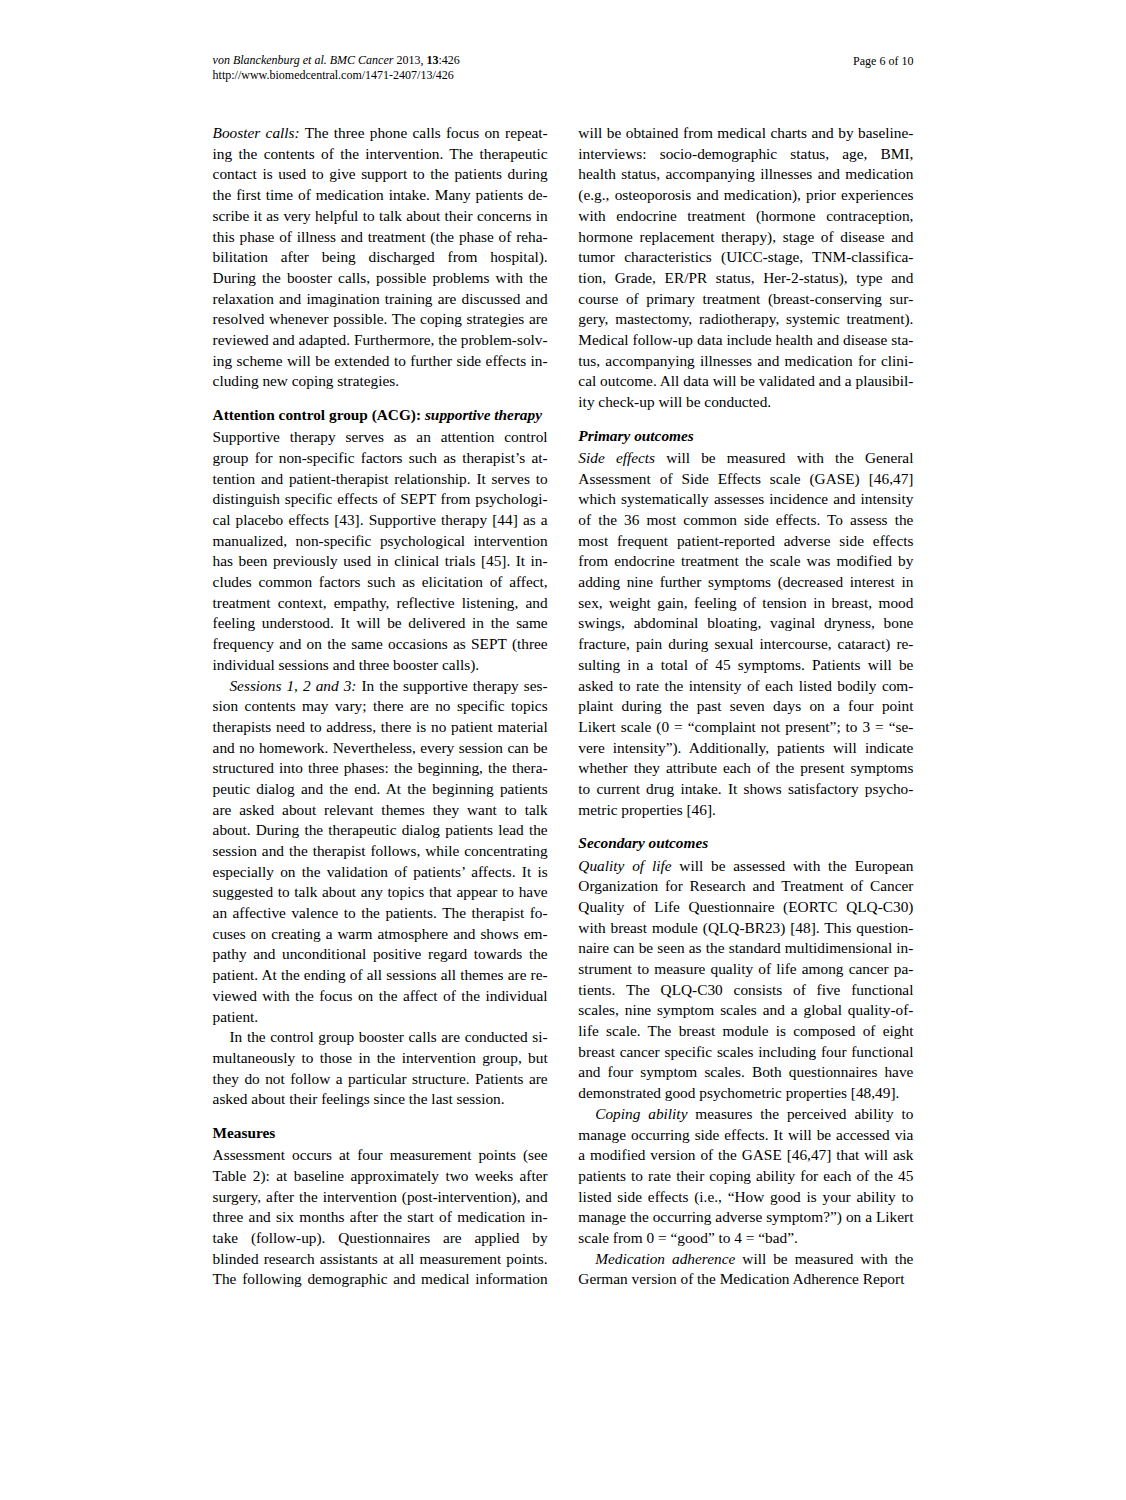von Blanckenburg et al. BMC Cancer 2013, 13:426
http://www.biomedcentral.com/1471-2407/13/426
Page 6 of 10
Booster calls: The three phone calls focus on repeating the contents of the intervention. The therapeutic contact is used to give support to the patients during the first time of medication intake. Many patients describe it as very helpful to talk about their concerns in this phase of illness and treatment (the phase of rehabilitation after being discharged from hospital). During the booster calls, possible problems with the relaxation and imagination training are discussed and resolved whenever possible. The coping strategies are reviewed and adapted. Furthermore, the problem-solving scheme will be extended to further side effects including new coping strategies.
Attention control group (ACG): supportive therapy
Supportive therapy serves as an attention control group for non-specific factors such as therapist’s attention and patient-therapist relationship. It serves to distinguish specific effects of SEPT from psychological placebo effects [43]. Supportive therapy [44] as a manualized, non-specific psychological intervention has been previously used in clinical trials [45]. It includes common factors such as elicitation of affect, treatment context, empathy, reflective listening, and feeling understood. It will be delivered in the same frequency and on the same occasions as SEPT (three individual sessions and three booster calls).
Sessions 1, 2 and 3: In the supportive therapy session contents may vary; there are no specific topics therapists need to address, there is no patient material and no homework. Nevertheless, every session can be structured into three phases: the beginning, the therapeutic dialog and the end. At the beginning patients are asked about relevant themes they want to talk about. During the therapeutic dialog patients lead the session and the therapist follows, while concentrating especially on the validation of patients’ affects. It is suggested to talk about any topics that appear to have an affective valence to the patients. The therapist focuses on creating a warm atmosphere and shows empathy and unconditional positive regard towards the patient. At the ending of all sessions all themes are reviewed with the focus on the affect of the individual patient.
In the control group booster calls are conducted simultaneously to those in the intervention group, but they do not follow a particular structure. Patients are asked about their feelings since the last session.
Measures
Assessment occurs at four measurement points (see Table 2): at baseline approximately two weeks after surgery, after the intervention (post-intervention), and three and six months after the start of medication intake (follow-up). Questionnaires are applied by blinded research assistants at all measurement points. The following demographic and medical information will be obtained from medical charts and by baseline-interviews: socio-demographic status, age, BMI, health status, accompanying illnesses and medication (e.g., osteoporosis and medication), prior experiences with endocrine treatment (hormone contraception, hormone replacement therapy), stage of disease and tumor characteristics (UICC-stage, TNM-classification, Grade, ER/PR status, Her-2-status), type and course of primary treatment (breast-conserving surgery, mastectomy, radiotherapy, systemic treatment). Medical follow-up data include health and disease status, accompanying illnesses and medication for clinical outcome. All data will be validated and a plausibility check-up will be conducted.
Primary outcomes
Side effects will be measured with the General Assessment of Side Effects scale (GASE) [46,47] which systematically assesses incidence and intensity of the 36 most common side effects. To assess the most frequent patient-reported adverse side effects from endocrine treatment the scale was modified by adding nine further symptoms (decreased interest in sex, weight gain, feeling of tension in breast, mood swings, abdominal bloating, vaginal dryness, bone fracture, pain during sexual intercourse, cataract) resulting in a total of 45 symptoms. Patients will be asked to rate the intensity of each listed bodily complaint during the past seven days on a four point Likert scale (0 = “complaint not present”; to 3 = “severe intensity”). Additionally, patients will indicate whether they attribute each of the present symptoms to current drug intake. It shows satisfactory psychometric properties [46].
Secondary outcomes
Quality of life will be assessed with the European Organization for Research and Treatment of Cancer Quality of Life Questionnaire (EORTC QLQ-C30) with breast module (QLQ-BR23) [48]. This questionnaire can be seen as the standard multidimensional instrument to measure quality of life among cancer patients. The QLQ-C30 consists of five functional scales, nine symptom scales and a global quality-of-life scale. The breast module is composed of eight breast cancer specific scales including four functional and four symptom scales. Both questionnaires have demonstrated good psychometric properties [48,49].
Coping ability measures the perceived ability to manage occurring side effects. It will be accessed via a modified version of the GASE [46,47] that will ask patients to rate their coping ability for each of the 45 listed side effects (i.e., “How good is your ability to manage the occurring adverse symptom?”) on a Likert scale from 0 = “good” to 4 = “bad”.
Medication adherence will be measured with the German version of the Medication Adherence Report